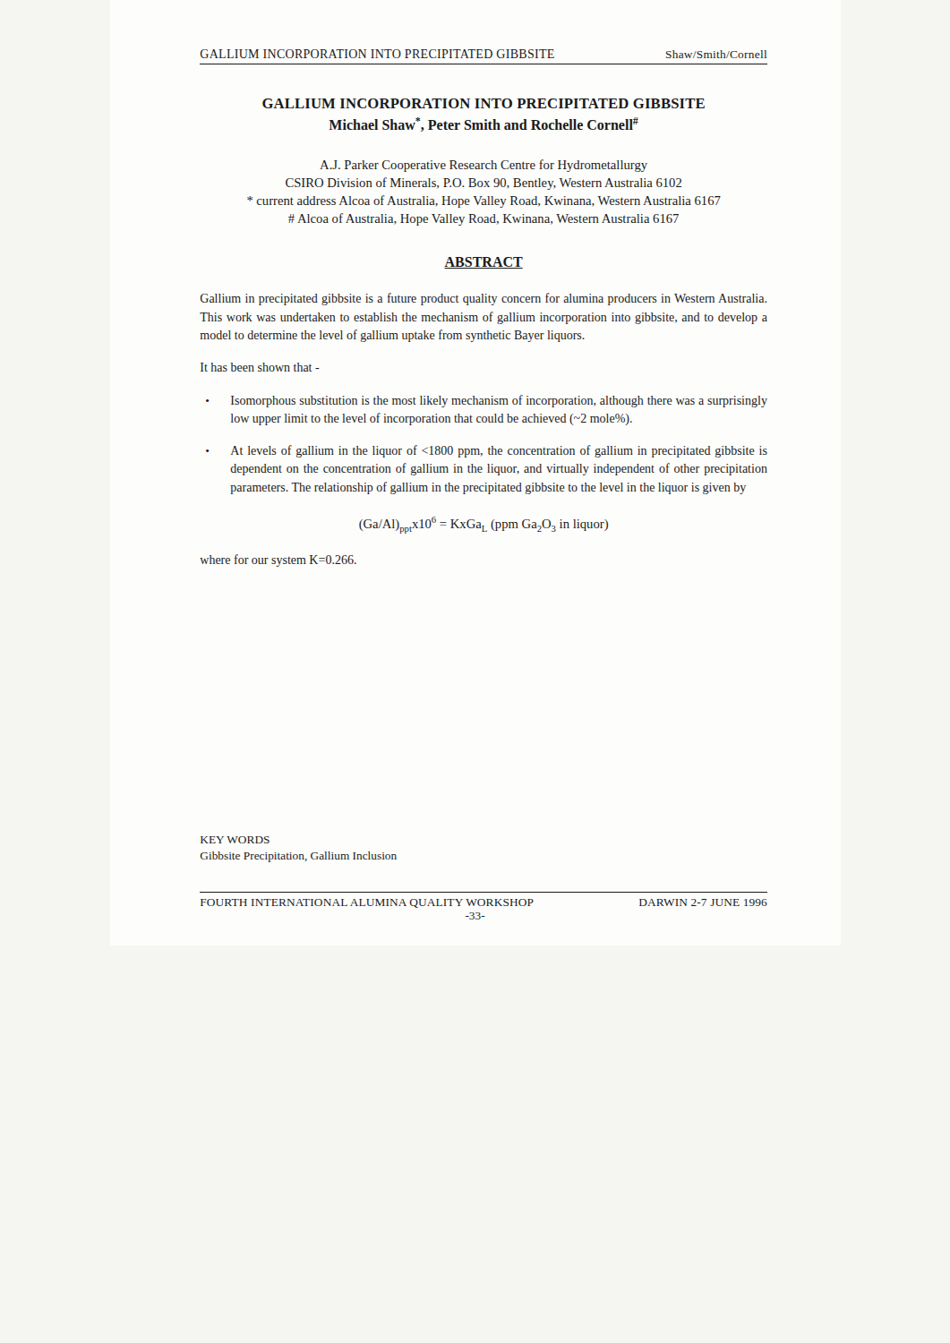Gallium Incorporation into Precipitated Gibbsite Shaw/Smith/Cornell
GALLIUM INCORPORATION INTO PRECIPITATED GIBBSITE
Michael Shaw*, Peter Smith and Rochelle Cornell#
A.J. Parker Cooperative Research Centre for Hydrometallurgy
CSIRO Division of Minerals, P.O. Box 90, Bentley, Western Australia 6102
* current address Alcoa of Australia, Hope Valley Road, Kwinana, Western Australia 6167
# Alcoa of Australia, Hope Valley Road, Kwinana, Western Australia 6167
ABSTRACT
Gallium in precipitated gibbsite is a future product quality concern for alumina producers in Western Australia. This work was undertaken to establish the mechanism of gallium incorporation into gibbsite, and to develop a model to determine the level of gallium uptake from synthetic Bayer liquors.
It has been shown that -
Isomorphous substitution is the most likely mechanism of incorporation, although there was a surprisingly low upper limit to the level of incorporation that could be achieved (~2 mole%).
At levels of gallium in the liquor of <1800 ppm, the concentration of gallium in precipitated gibbsite is dependent on the concentration of gallium in the liquor, and virtually independent of other precipitation parameters. The relationship of gallium in the precipitated gibbsite to the level in the liquor is given by
(Ga/Al)pptx106 = KxGaL (ppm Ga2 O3 in liquor)
where for our system K=0.266.
KEY WORDS
Gibbsite Precipitation, Gallium Inclusion
FOURTH INTERNATIONAL ALUMINA QUALITY WORKSHOP DARWIN 2-7 JUNE 1996
-33-